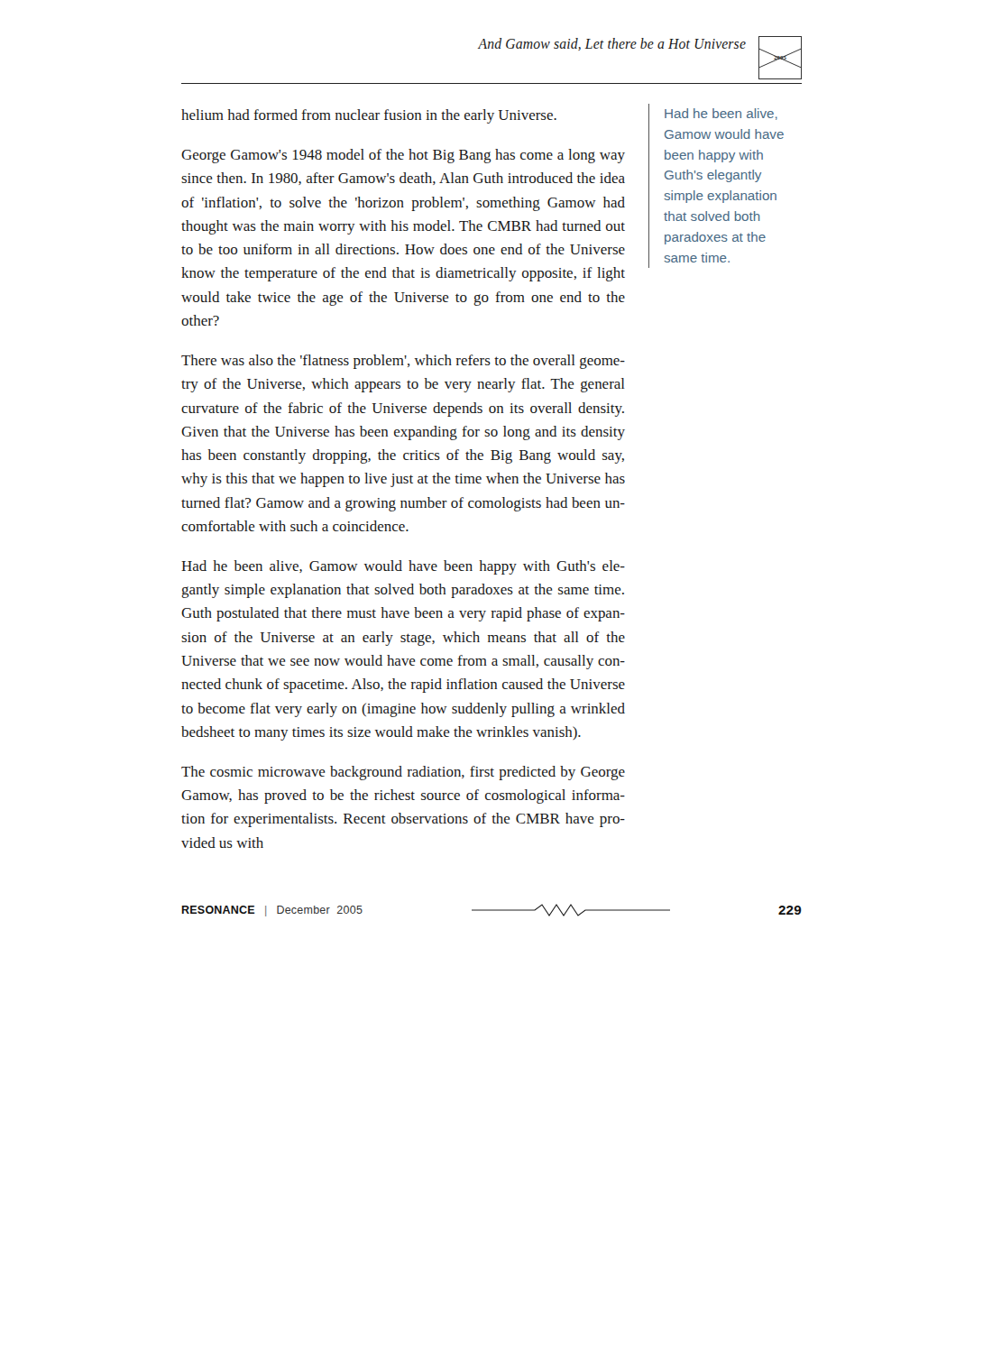And Gamow said, Let there be a Hot Universe
2005
helium had formed from nuclear fusion in the early Universe.
George Gamow's 1948 model of the hot Big Bang has come a long way since then. In 1980, after Gamow's death, Alan Guth introduced the idea of 'inflation', to solve the 'horizon problem', something Gamow had thought was the main worry with his model. The CMBR had turned out to be too uniform in all directions. How does one end of the Universe know the temperature of the end that is diametrically opposite, if light would take twice the age of the Universe to go from one end to the other?
There was also the 'flatness problem', which refers to the overall geometry of the Universe, which appears to be very nearly flat. The general curvature of the fabric of the Universe depends on its overall density. Given that the Universe has been expanding for so long and its density has been constantly dropping, the critics of the Big Bang would say, why is this that we happen to live just at the time when the Universe has turned flat? Gamow and a growing number of comologists had been uncomfortable with such a coincidence.
Had he been alive, Gamow would have been happy with Guth's elegantly simple explanation that solved both paradoxes at the same time. Guth postulated that there must have been a very rapid phase of expansion of the Universe at an early stage, which means that all of the Universe that we see now would have come from a small, causally connected chunk of spacetime. Also, the rapid inflation caused the Universe to become flat very early on (imagine how suddenly pulling a wrinkled bedsheet to many times its size would make the wrinkles vanish).
The cosmic microwave background radiation, first predicted by George Gamow, has proved to be the richest source of cosmological information for experimentalists. Recent observations of the CMBR have provided us with
Had he been alive, Gamow would have been happy with Guth's elegantly simple explanation that solved both paradoxes at the same time.
RESONANCE | December 2005 229